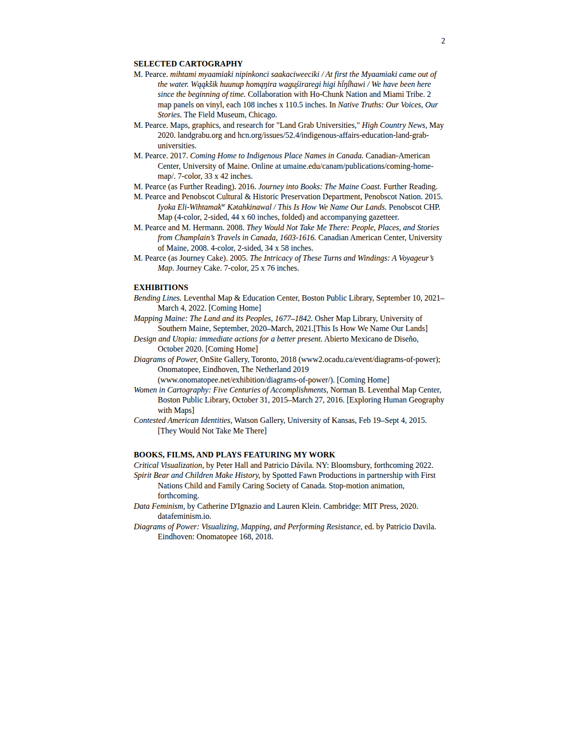2
SELECTED CARTOGRAPHY
M. Pearce. mihtami myaamiaki nipinkonci saakaciweeciki / At first the Myaamiaki came out of the water. Wąąkšik huunu̥p homąŋira wagu̥śiraregi higi hḯŋḯhawi / We have been here since the beginning of time. Collaboration with Ho-Chunk Nation and Miami Tribe. 2 map panels on vinyl, each 108 inches x 110.5 inches. In Native Truths: Our Voices, Our Stories. The Field Museum, Chicago.
M. Pearce. Maps, graphics, and research for "Land Grab Universities," High Country News, May 2020. landgrabu.org and hcn.org/issues/52.4/indigenous-affairs-education-land-grab-universities.
M. Pearce. 2017. Coming Home to Indigenous Place Names in Canada. Canadian-American Center, University of Maine. Online at umaine.edu/canam/publications/coming-home-map/. 7-color, 33 x 42 inches.
M. Pearce (as Further Reading). 2016. Journey into Books: The Maine Coast. Further Reading.
M. Pearce and Penobscot Cultural & Historic Preservation Department, Penobscot Nation. 2015. Iyoka Eli-Wihtamakw Kətahkinawal / This Is How We Name Our Lands. Penobscot CHP. Map (4-color, 2-sided, 44 x 60 inches, folded) and accompanying gazetteer.
M. Pearce and M. Hermann. 2008. They Would Not Take Me There: People, Places, and Stories from Champlain’s Travels in Canada, 1603-1616. Canadian American Center, University of Maine, 2008. 4-color, 2-sided, 34 x 58 inches.
M. Pearce (as Journey Cake). 2005. The Intricacy of These Turns and Windings: A Voyageur’s Map. Journey Cake. 7-color, 25 x 76 inches.
EXHIBITIONS
Bending Lines. Leventhal Map & Education Center, Boston Public Library, September 10, 2021–March 4, 2022. [Coming Home]
Mapping Maine: The Land and its Peoples, 1677–1842. Osher Map Library, University of Southern Maine, September, 2020–March, 2021.[This Is How We Name Our Lands]
Design and Utopia: immediate actions for a better present. Abierto Mexicano de Diseño, October 2020. [Coming Home]
Diagrams of Power, OnSite Gallery, Toronto, 2018 (www2.ocadu.ca/event/diagrams-of-power); Onomatopee, Eindhoven, The Netherland 2019 (www.onomatopee.net/exhibition/diagrams-of-power/). [Coming Home]
Women in Cartography: Five Centuries of Accomplishments, Norman B. Leventhal Map Center, Boston Public Library, October 31, 2015–March 27, 2016. [Exploring Human Geography with Maps]
Contested American Identities, Watson Gallery, University of Kansas, Feb 19–Sept 4, 2015. [They Would Not Take Me There]
BOOKS, FILMS, AND PLAYS FEATURING MY WORK
Critical Visualization, by Peter Hall and Patricio Dávila. NY: Bloomsbury, forthcoming 2022.
Spirit Bear and Children Make History, by Spotted Fawn Productions in partnership with First Nations Child and Family Caring Society of Canada. Stop-motion animation, forthcoming.
Data Feminism, by Catherine D'Ignazio and Lauren Klein. Cambridge: MIT Press, 2020. datafeminism.io.
Diagrams of Power: Visualizing, Mapping, and Performing Resistance, ed. by Patricio Davila. Eindhoven: Onomatopee 168, 2018.